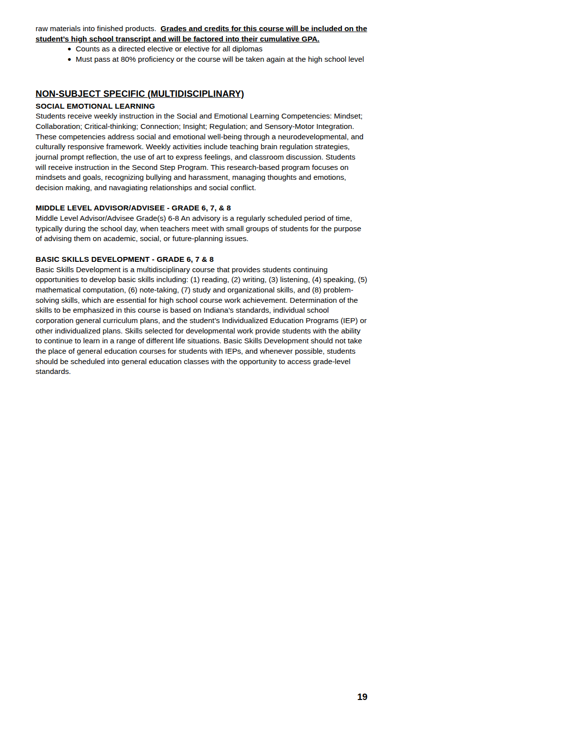raw materials into finished products. Grades and credits for this course will be included on the student’s high school transcript and will be factored into their cumulative GPA.
Counts as a directed elective or elective for all diplomas
Must pass at 80% proficiency or the course will be taken again at the high school level
NON-SUBJECT SPECIFIC (MULTIDISCIPLINARY)
SOCIAL EMOTIONAL LEARNING
Students receive weekly instruction in the Social and Emotional Learning Competencies: Mindset; Collaboration; Critical-thinking; Connection; Insight; Regulation; and Sensory-Motor Integration. These competencies address social and emotional well-being through a neurodevelopmental, and culturally responsive framework. Weekly activities include teaching brain regulation strategies, journal prompt reflection, the use of art to express feelings, and classroom discussion. Students will receive instruction in the Second Step Program. This research-based program focuses on mindsets and goals, recognizing bullying and harassment, managing thoughts and emotions, decision making, and navagiating relationships and social conflict.
MIDDLE LEVEL ADVISOR/ADVISEE - GRADE 6, 7, & 8
Middle Level Advisor/Advisee Grade(s) 6-8 An advisory is a regularly scheduled period of time, typically during the school day, when teachers meet with small groups of students for the purpose of advising them on academic, social, or future-planning issues.
BASIC SKILLS DEVELOPMENT - GRADE 6, 7 & 8
Basic Skills Development is a multidisciplinary course that provides students continuing opportunities to develop basic skills including: (1) reading, (2) writing, (3) listening, (4) speaking, (5) mathematical computation, (6) note-taking, (7) study and organizational skills, and (8) problem-solving skills, which are essential for high school course work achievement. Determination of the skills to be emphasized in this course is based on Indiana’s standards, individual school corporation general curriculum plans, and the student’s Individualized Education Programs (IEP) or other individualized plans. Skills selected for developmental work provide students with the ability to continue to learn in a range of different life situations. Basic Skills Development should not take the place of general education courses for students with IEPs, and whenever possible, students should be scheduled into general education classes with the opportunity to access grade-level standards.
19